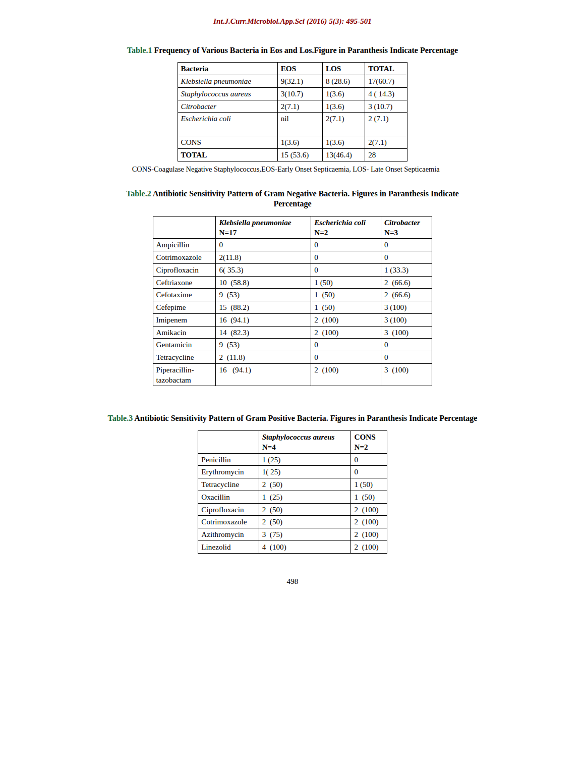Int.J.Curr.Microbiol.App.Sci (2016) 5(3): 495-501
Table.1 Frequency of Various Bacteria in Eos and Los.Figure in Paranthesis Indicate Percentage
| Bacteria | EOS | LOS | TOTAL |
| --- | --- | --- | --- |
| Klebsiella pneumoniae | 9(32.1) | 8 (28.6) | 17(60.7) |
| Staphylococcus aureus | 3(10.7) | 1(3.6) | 4 ( 14.3) |
| Citrobacter | 2(7.1) | 1(3.6) | 3 (10.7) |
| Escherichia coli | nil | 2(7.1) | 2 (7.1) |
| CONS | 1(3.6) | 1(3.6) | 2(7.1) |
| TOTAL | 15 (53.6) | 13(46.4) | 28 |
CONS-Coagulase Negative Staphylococcus,EOS-Early Onset Septicaemia, LOS- Late Onset Septicaemia
Table.2 Antibiotic Sensitivity Pattern of Gram Negative Bacteria. Figures in Paranthesis Indicate Percentage
| | Klebsiella pneumoniae N=17 | Escherichia coli N=2 | Citrobacter N=3 |
| --- | --- | --- | --- |
| Ampicillin | 0 | 0 | 0 |
| Cotrimoxazole | 2(11.8) | 0 | 0 |
| Ciprofloxacin | 6( 35.3) | 0 | 1 (33.3) |
| Ceftriaxone | 10 (58.8) | 1 (50) | 2 (66.6) |
| Cefotaxime | 9 (53) | 1 (50) | 2 (66.6) |
| Cefepime | 15 (88.2) | 1 (50) | 3 (100) |
| Imipenem | 16 (94.1) | 2 (100) | 3 (100) |
| Amikacin | 14 (82.3) | 2 (100) | 3 (100) |
| Gentamicin | 9 (53) | 0 | 0 |
| Tetracycline | 2 (11.8) | 0 | 0 |
| Piperacillin- tazobactam | 16 (94.1) | 2 (100) | 3 (100) |
Table.3 Antibiotic Sensitivity Pattern of Gram Positive Bacteria. Figures in Paranthesis Indicate Percentage
| | Staphylococcus aureus N=4 | CONS N=2 |
| --- | --- | --- |
| Penicillin | 1 (25) | 0 |
| Erythromycin | 1( 25) | 0 |
| Tetracycline | 2 (50) | 1 (50) |
| Oxacillin | 1 (25) | 1 (50) |
| Ciprofloxacin | 2 (50) | 2 (100) |
| Cotrimoxazole | 2 (50) | 2 (100) |
| Azithromycin | 3 (75) | 2 (100) |
| Linezolid | 4 (100) | 2 (100) |
498